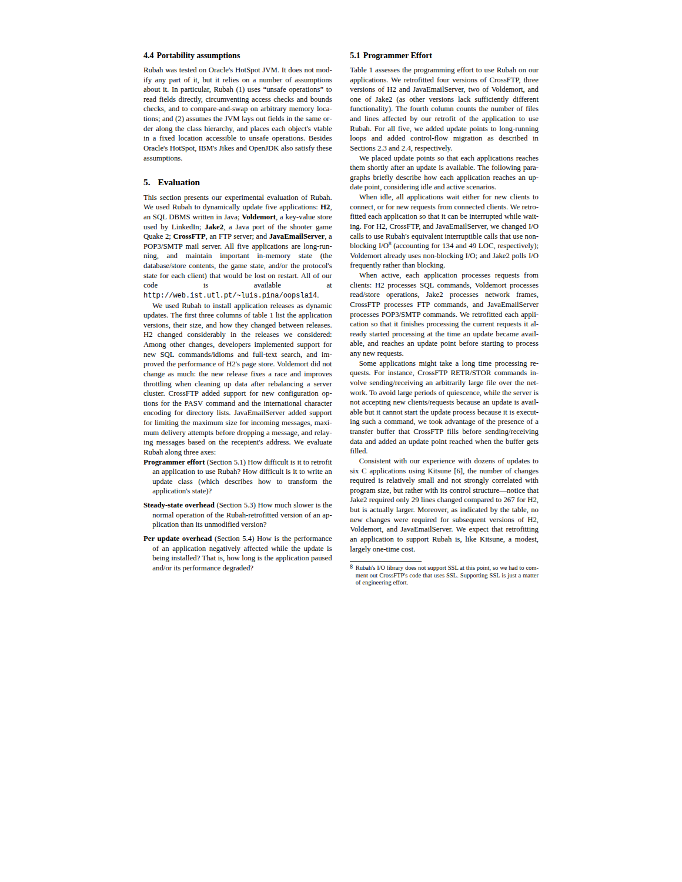4.4 Portability assumptions
Rubah was tested on Oracle's HotSpot JVM. It does not modify any part of it, but it relies on a number of assumptions about it. In particular, Rubah (1) uses “unsafe operations” to read fields directly, circumventing access checks and bounds checks, and to compare-and-swap on arbitrary memory locations; and (2) assumes the JVM lays out fields in the same order along the class hierarchy, and places each object's vtable in a fixed location accessible to unsafe operations. Besides Oracle's HotSpot, IBM's Jikes and OpenJDK also satisfy these assumptions.
5. Evaluation
This section presents our experimental evaluation of Rubah. We used Rubah to dynamically update five applications: H2, an SQL DBMS written in Java; Voldemort, a key-value store used by LinkedIn; Jake2, a Java port of the shooter game Quake 2; CrossFTP, an FTP server; and JavaEmailServer, a POP3/SMTP mail server. All five applications are long-running, and maintain important in-memory state (the database/store contents, the game state, and/or the protocol's state for each client) that would be lost on restart. All of our code is available at http://web.ist.utl.pt/~luis.pina/oopsla14.
We used Rubah to install application releases as dynamic updates. The first three columns of table 1 list the application versions, their size, and how they changed between releases. H2 changed considerably in the releases we considered: Among other changes, developers implemented support for new SQL commands/idioms and full-text search, and improved the performance of H2's page store. Voldemort did not change as much: the new release fixes a race and improves throttling when cleaning up data after rebalancing a server cluster. CrossFTP added support for new configuration options for the PASV command and the international character encoding for directory lists. JavaEmailServer added support for limiting the maximum size for incoming messages, maximum delivery attempts before dropping a message, and relaying messages based on the recepient's address. We evaluate Rubah along three axes:
Programmer effort (Section 5.1) How difficult is it to retrofit an application to use Rubah? How difficult is it to write an update class (which describes how to transform the application's state)?
Steady-state overhead (Section 5.3) How much slower is the normal operation of the Rubah-retrofitted version of an application than its unmodified version?
Per update overhead (Section 5.4) How is the performance of an application negatively affected while the update is being installed? That is, how long is the application paused and/or its performance degraded?
5.1 Programmer Effort
Table 1 assesses the programming effort to use Rubah on our applications. We retrofitted four versions of CrossFTP, three versions of H2 and JavaEmailServer, two of Voldemort, and one of Jake2 (as other versions lack sufficiently different functionality). The fourth column counts the number of files and lines affected by our retrofit of the application to use Rubah. For all five, we added update points to long-running loops and added control-flow migration as described in Sections 2.3 and 2.4, respectively.
We placed update points so that each applications reaches them shortly after an update is available. The following paragraphs briefly describe how each application reaches an update point, considering idle and active scenarios.
When idle, all applications wait either for new clients to connect, or for new requests from connected clients. We retrofitted each application so that it can be interrupted while waiting. For H2, CrossFTP, and JavaEmailServer, we changed I/O calls to use Rubah's equivalent interruptible calls that use non-blocking I/O8 (accounting for 134 and 49 LOC, respectively); Voldemort already uses non-blocking I/O; and Jake2 polls I/O frequently rather than blocking.
When active, each application processes requests from clients: H2 processes SQL commands, Voldemort processes read/store operations, Jake2 processes network frames, CrossFTP processes FTP commands, and JavaEmailServer processes POP3/SMTP commands. We retrofitted each application so that it finishes processing the current requests it already started processing at the time an update became available, and reaches an update point before starting to process any new requests.
Some applications might take a long time processing requests. For instance, CrossFTP RETR/STOR commands involve sending/receiving an arbitrarily large file over the network. To avoid large periods of quiescence, while the server is not accepting new clients/requests because an update is available but it cannot start the update process because it is executing such a command, we took advantage of the presence of a transfer buffer that CrossFTP fills before sending/receiving data and added an update point reached when the buffer gets filled.
Consistent with our experience with dozens of updates to six C applications using Kitsune [6], the number of changes required is relatively small and not strongly correlated with program size, but rather with its control structure—notice that Jake2 required only 29 lines changed compared to 267 for H2, but is actually larger. Moreover, as indicated by the table, no new changes were required for subsequent versions of H2, Voldemort, and JavaEmailServer. We expect that retrofitting an application to support Rubah is, like Kitsune, a modest, largely one-time cost.
8 Rubah's I/O library does not support SSL at this point, so we had to comment out CrossFTP's code that uses SSL. Supporting SSL is just a matter of engineering effort.